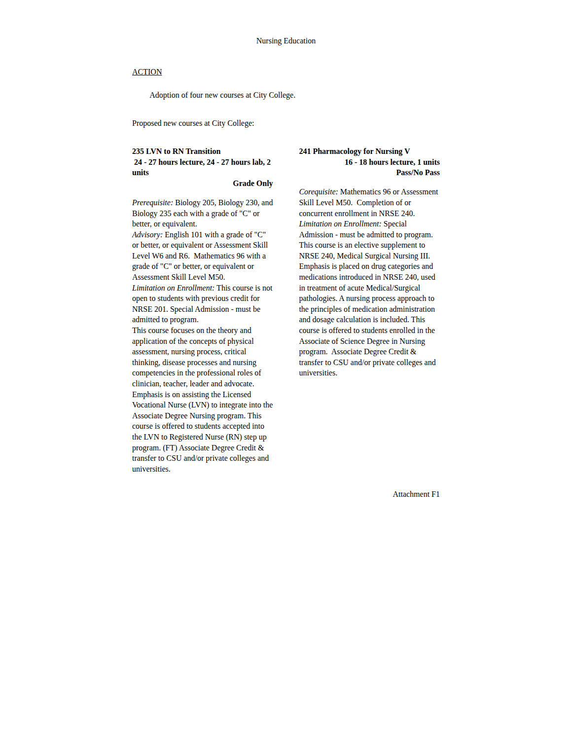Nursing Education
ACTION
Adoption of four new courses at City College.
Proposed new courses at City College:
235 LVN to RN Transition
24 - 27 hours lecture, 24 - 27 hours lab, 2 units
Grade Only
Prerequisite: Biology 205, Biology 230, and Biology 235 each with a grade of "C" or better, or equivalent.
Advisory: English 101 with a grade of "C" or better, or equivalent or Assessment Skill Level W6 and R6. Mathematics 96 with a grade of "C" or better, or equivalent or Assessment Skill Level M50.
Limitation on Enrollment: This course is not open to students with previous credit for NRSE 201. Special Admission - must be admitted to program.
This course focuses on the theory and application of the concepts of physical assessment, nursing process, critical thinking, disease processes and nursing competencies in the professional roles of clinician, teacher, leader and advocate. Emphasis is on assisting the Licensed Vocational Nurse (LVN) to integrate into the Associate Degree Nursing program. This course is offered to students accepted into the LVN to Registered Nurse (RN) step up program. (FT) Associate Degree Credit & transfer to CSU and/or private colleges and universities.
241 Pharmacology for Nursing V
16 - 18 hours lecture, 1 units
Pass/No Pass
Corequisite: Mathematics 96 or Assessment Skill Level M50. Completion of or concurrent enrollment in NRSE 240.
Limitation on Enrollment: Special Admission - must be admitted to program.
This course is an elective supplement to NRSE 240, Medical Surgical Nursing III. Emphasis is placed on drug categories and medications introduced in NRSE 240, used in treatment of acute Medical/Surgical pathologies. A nursing process approach to the principles of medication administration and dosage calculation is included. This course is offered to students enrolled in the Associate of Science Degree in Nursing program. Associate Degree Credit & transfer to CSU and/or private colleges and universities.
Attachment F1